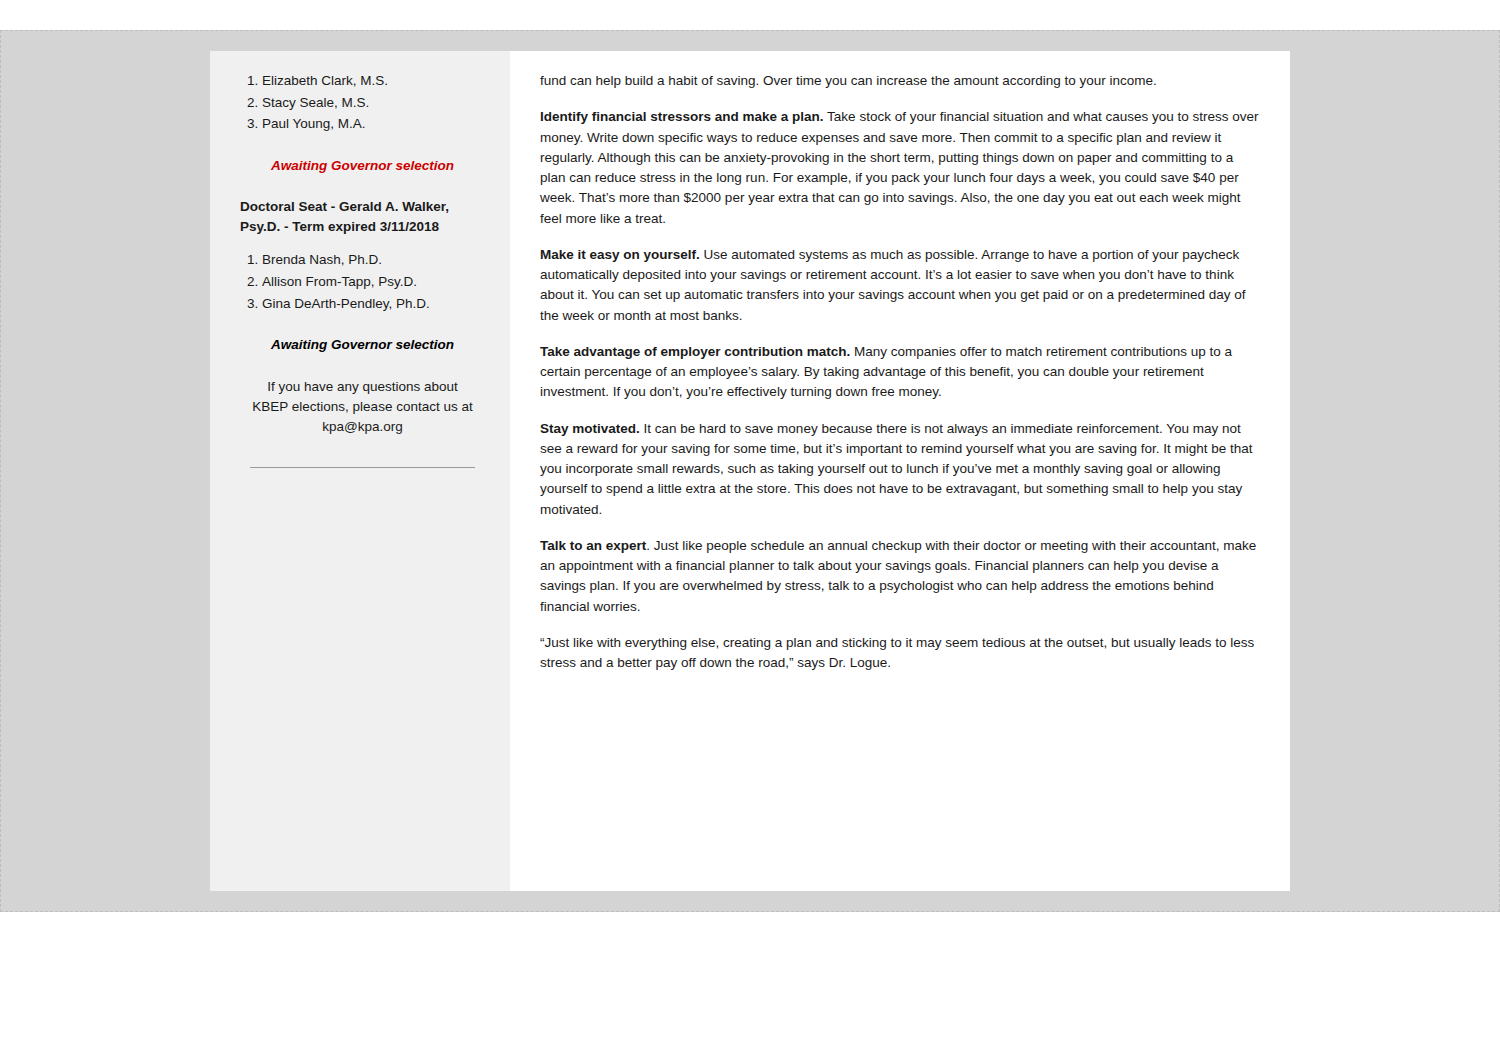Elizabeth Clark, M.S.
Stacy Seale, M.S.
Paul Young, M.A.
Awaiting Governor selection
Doctoral Seat - Gerald A. Walker, Psy.D. - Term expired 3/11/2018
Brenda Nash, Ph.D.
Allison From-Tapp, Psy.D.
Gina DeArth-Pendley, Ph.D.
Awaiting Governor selection
If you have any questions about KBEP elections, please contact us at kpa@kpa.org
fund can help build a habit of saving. Over time you can increase the amount according to your income.
Identify financial stressors and make a plan. Take stock of your financial situation and what causes you to stress over money. Write down specific ways to reduce expenses and save more. Then commit to a specific plan and review it regularly. Although this can be anxiety-provoking in the short term, putting things down on paper and committing to a plan can reduce stress in the long run. For example, if you pack your lunch four days a week, you could save $40 per week. That’s more than $2000 per year extra that can go into savings. Also, the one day you eat out each week might feel more like a treat.
Make it easy on yourself. Use automated systems as much as possible. Arrange to have a portion of your paycheck automatically deposited into your savings or retirement account. It’s a lot easier to save when you don’t have to think about it. You can set up automatic transfers into your savings account when you get paid or on a predetermined day of the week or month at most banks.
Take advantage of employer contribution match. Many companies offer to match retirement contributions up to a certain percentage of an employee’s salary. By taking advantage of this benefit, you can double your retirement investment. If you don’t, you’re effectively turning down free money.
Stay motivated. It can be hard to save money because there is not always an immediate reinforcement. You may not see a reward for your saving for some time, but it’s important to remind yourself what you are saving for. It might be that you incorporate small rewards, such as taking yourself out to lunch if you’ve met a monthly saving goal or allowing yourself to spend a little extra at the store. This does not have to be extravagant, but something small to help you stay motivated.
Talk to an expert. Just like people schedule an annual checkup with their doctor or meeting with their accountant, make an appointment with a financial planner to talk about your savings goals. Financial planners can help you devise a savings plan. If you are overwhelmed by stress, talk to a psychologist who can help address the emotions behind financial worries.
“Just like with everything else, creating a plan and sticking to it may seem tedious at the outset, but usually leads to less stress and a better pay off down the road,” says Dr. Logue.